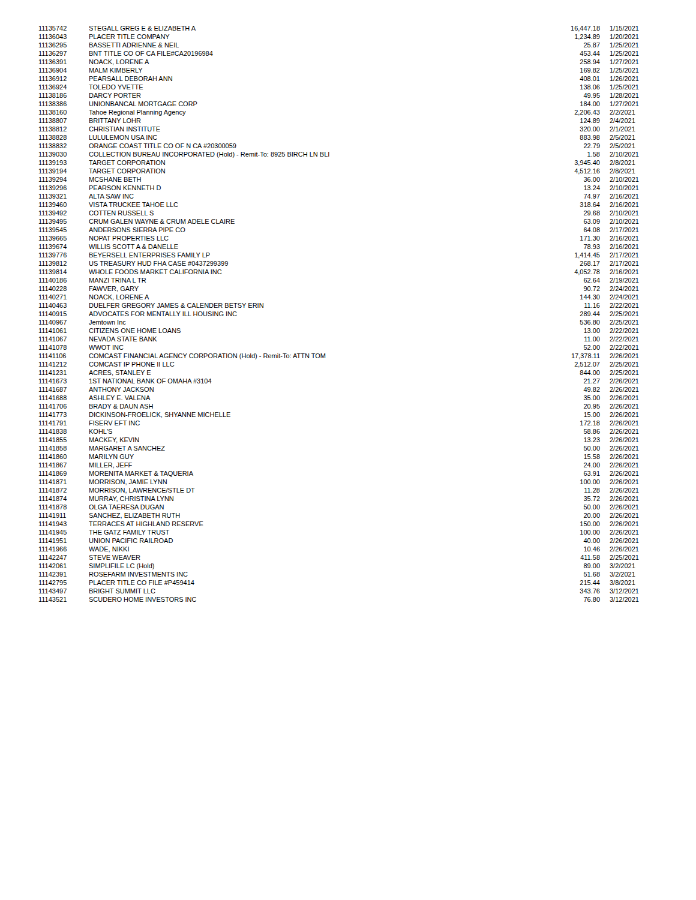| 11135742 | STEGALL GREG E & ELIZABETH A | 16,447.18 | 1/15/2021 |
| 11136043 | PLACER TITLE COMPANY | 1,234.89 | 1/20/2021 |
| 11136295 | BASSETTI ADRIENNE & NEIL | 25.87 | 1/25/2021 |
| 11136297 | BNT TITLE CO OF CA FILE#CA20196984 | 453.44 | 1/25/2021 |
| 11136391 | NOACK, LORENE A | 258.94 | 1/27/2021 |
| 11136904 | MALM KIMBERLY | 169.82 | 1/25/2021 |
| 11136912 | PEARSALL DEBORAH ANN | 408.01 | 1/26/2021 |
| 11136924 | TOLEDO YVETTE | 138.06 | 1/25/2021 |
| 11138186 | DARCY PORTER | 49.95 | 1/28/2021 |
| 11138386 | UNIONBANCAL MORTGAGE CORP | 184.00 | 1/27/2021 |
| 11138160 | Tahoe Regional Planning Agency | 2,206.43 | 2/2/2021 |
| 11138807 | BRITTANY LOHR | 124.89 | 2/4/2021 |
| 11138812 | CHRISTIAN INSTITUTE | 320.00 | 2/1/2021 |
| 11138828 | LULULEMON USA INC | 883.98 | 2/5/2021 |
| 11138832 | ORANGE COAST TITLE CO OF N CA #20300059 | 22.79 | 2/5/2021 |
| 11139030 | COLLECTION BUREAU INCORPORATED (Hold) - Remit-To: 8925 BIRCH LN BLI | 1.58 | 2/10/2021 |
| 11139193 | TARGET CORPORATION | 3,945.40 | 2/8/2021 |
| 11139194 | TARGET CORPORATION | 4,512.16 | 2/8/2021 |
| 11139294 | MCSHANE BETH | 36.00 | 2/10/2021 |
| 11139296 | PEARSON KENNETH D | 13.24 | 2/10/2021 |
| 11139321 | ALTA SAW INC | 74.97 | 2/16/2021 |
| 11139460 | VISTA TRUCKEE TAHOE LLC | 318.64 | 2/16/2021 |
| 11139492 | COTTEN RUSSELL S | 29.68 | 2/10/2021 |
| 11139495 | CRUM GALEN WAYNE & CRUM ADELE CLAIRE | 63.09 | 2/10/2021 |
| 11139545 | ANDERSONS SIERRA PIPE CO | 64.08 | 2/17/2021 |
| 11139665 | NOPAT PROPERTIES LLC | 171.30 | 2/16/2021 |
| 11139674 | WILLIS SCOTT A & DANELLE | 78.93 | 2/16/2021 |
| 11139776 | BEYERSELL ENTERPRISES FAMILY LP | 1,414.45 | 2/17/2021 |
| 11139812 | US TREASURY HUD FHA CASE #0437299399 | 268.17 | 2/17/2021 |
| 11139814 | WHOLE FOODS MARKET CALIFORNIA INC | 4,052.78 | 2/16/2021 |
| 11140186 | MANZI TRINA L TR | 62.64 | 2/19/2021 |
| 11140228 | FAWVER, GARY | 90.72 | 2/24/2021 |
| 11140271 | NOACK, LORENE A | 144.30 | 2/24/2021 |
| 11140463 | DUELFER GREGORY JAMES & CALENDER BETSY ERIN | 11.16 | 2/22/2021 |
| 11140915 | ADVOCATES FOR MENTALLY ILL HOUSING INC | 289.44 | 2/25/2021 |
| 11140967 | Jemtown Inc | 536.80 | 2/25/2021 |
| 11141061 | CITIZENS ONE HOME LOANS | 13.00 | 2/22/2021 |
| 11141067 | NEVADA STATE BANK | 11.00 | 2/22/2021 |
| 11141078 | WWOT INC | 52.00 | 2/22/2021 |
| 11141106 | COMCAST FINANCIAL AGENCY CORPORATION (Hold) - Remit-To: ATTN TOM | 17,378.11 | 2/26/2021 |
| 11141212 | COMCAST IP PHONE II LLC | 2,512.07 | 2/25/2021 |
| 11141231 | ACRES, STANLEY E | 844.00 | 2/25/2021 |
| 11141673 | 1ST NATIONAL BANK OF OMAHA #3104 | 21.27 | 2/26/2021 |
| 11141687 | ANTHONY JACKSON | 49.82 | 2/26/2021 |
| 11141688 | ASHLEY E. VALENA | 35.00 | 2/26/2021 |
| 11141706 | BRADY & DAUN ASH | 20.95 | 2/26/2021 |
| 11141773 | DICKINSON-FROELICK, SHYANNE MICHELLE | 15.00 | 2/26/2021 |
| 11141791 | FISERV EFT INC | 172.18 | 2/26/2021 |
| 11141838 | KOHL'S | 58.86 | 2/26/2021 |
| 11141855 | MACKEY, KEVIN | 13.23 | 2/26/2021 |
| 11141858 | MARGARET A SANCHEZ | 50.00 | 2/26/2021 |
| 11141860 | MARILYN GUY | 15.58 | 2/26/2021 |
| 11141867 | MILLER, JEFF | 24.00 | 2/26/2021 |
| 11141869 | MORENITA MARKET & TAQUERIA | 63.91 | 2/26/2021 |
| 11141871 | MORRISON, JAMIE LYNN | 100.00 | 2/26/2021 |
| 11141872 | MORRISON, LAWRENCE/STLE DT | 11.28 | 2/26/2021 |
| 11141874 | MURRAY, CHRISTINA LYNN | 35.72 | 2/26/2021 |
| 11141878 | OLGA TAERESA DUGAN | 50.00 | 2/26/2021 |
| 11141911 | SANCHEZ, ELIZABETH RUTH | 20.00 | 2/26/2021 |
| 11141943 | TERRACES AT HIGHLAND RESERVE | 150.00 | 2/26/2021 |
| 11141945 | THE GATZ FAMILY TRUST | 100.00 | 2/26/2021 |
| 11141951 | UNION PACIFIC RAILROAD | 40.00 | 2/26/2021 |
| 11141966 | WADE, NIKKI | 10.46 | 2/26/2021 |
| 11142247 | STEVE WEAVER | 411.58 | 2/25/2021 |
| 11142061 | SIMPLIFILE LC (Hold) | 89.00 | 3/2/2021 |
| 11142391 | ROSEFARM INVESTMENTS INC | 51.68 | 3/2/2021 |
| 11142795 | PLACER TITLE CO FILE #P459414 | 215.44 | 3/8/2021 |
| 11143497 | BRIGHT SUMMIT LLC | 343.76 | 3/12/2021 |
| 11143521 | SCUDERO HOME INVESTORS INC | 76.80 | 3/12/2021 |